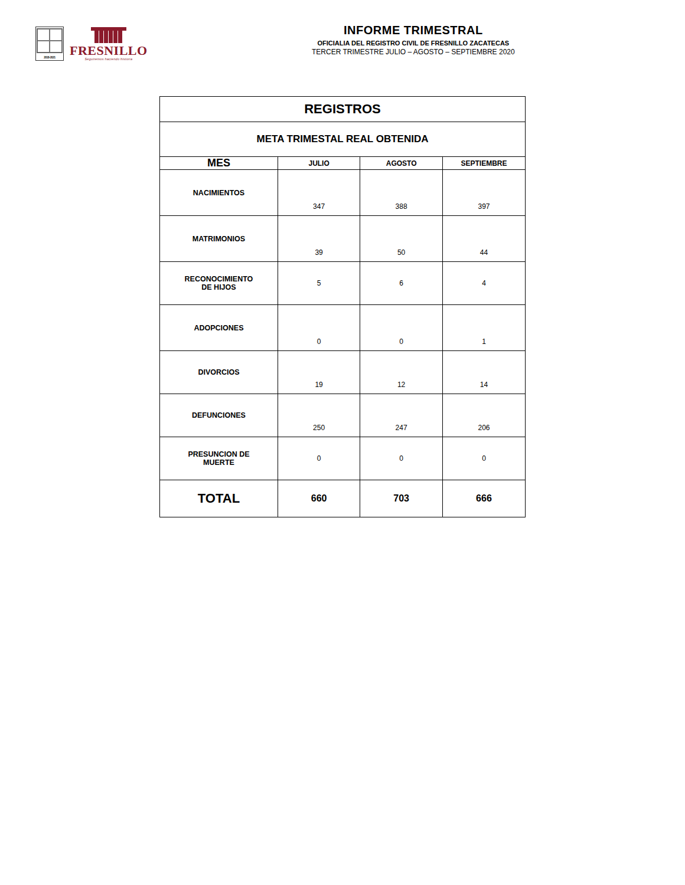2018-2021
FRESNILLO
Seguiremos haciendo historia
INFORME TRIMESTRAL
OFICIALIA DEL REGISTRO CIVIL DE FRESNILLO ZACATECAS
TERCER TRIMESTRE JULIO – AGOSTO – SEPTIEMBRE 2020
| REGISTROS |
| META TRIMESTAL REAL OBTENIDA |
| MES | JULIO | AGOSTO | SEPTIEMBRE |
| NACIMIENTOS | 347 | 388 | 397 |
| MATRIMONIOS | 39 | 50 | 44 |
| RECONOCIMIENTO DE HIJOS | 5 | 6 | 4 |
| ADOPCIONES | 0 | 0 | 1 |
| DIVORCIOS | 19 | 12 | 14 |
| DEFUNCIONES | 250 | 247 | 206 |
| PRESUNCION DE MUERTE | 0 | 0 | 0 |
| TOTAL | 660 | 703 | 666 |